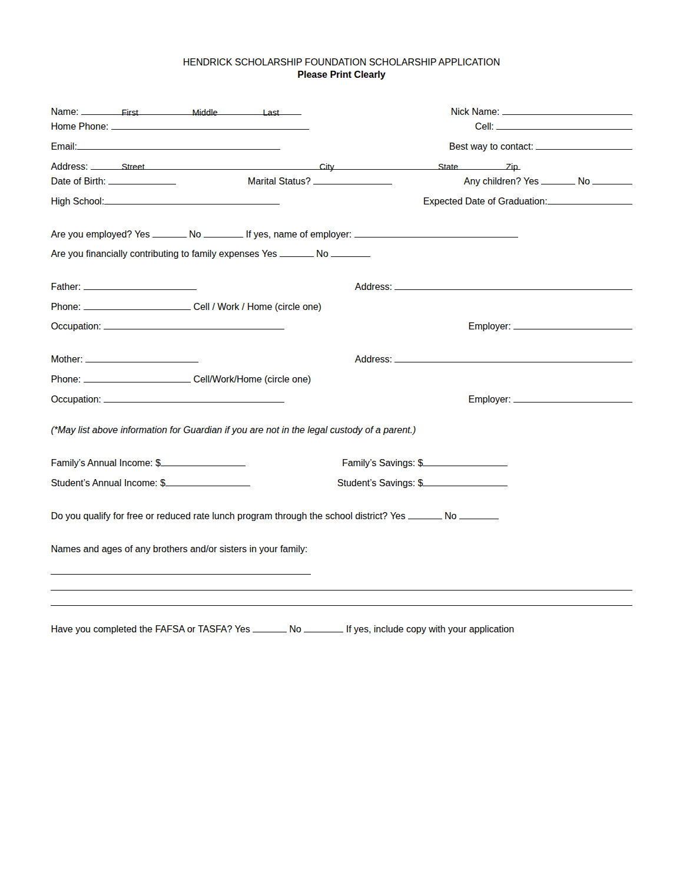HENDRICK SCHOLARSHIP FOUNDATION SCHOLARSHIP APPLICATION
Please Print Clearly
Name:
Nick Name:
First Middle Last
Home Phone:
Cell:
Email:
Best way to contact:
Address:
Street City State Zip
Date of Birth:
Marital Status?
Any children? Yes No
High School:
Expected Date of Graduation:
Are you employed? Yes No If yes, name of employer:
Are you financially contributing to family expenses Yes No
Father:
Address:
Phone: Cell / Work / Home (circle one)
Occupation:
Employer:
Mother:
Address:
Phone: Cell/Work/Home (circle one)
Occupation:
Employer:
(*May list above information for Guardian if you are not in the legal custody of a parent.)
Family’s Annual Income: $
Family’s Savings: $
Student’s Annual Income: $
Student’s Savings: $
Do you qualify for free or reduced rate lunch program through the school district? Yes No
Names and ages of any brothers and/or sisters in your family:
Have you completed the FAFSA or TASFA? Yes No If yes, include copy with your application